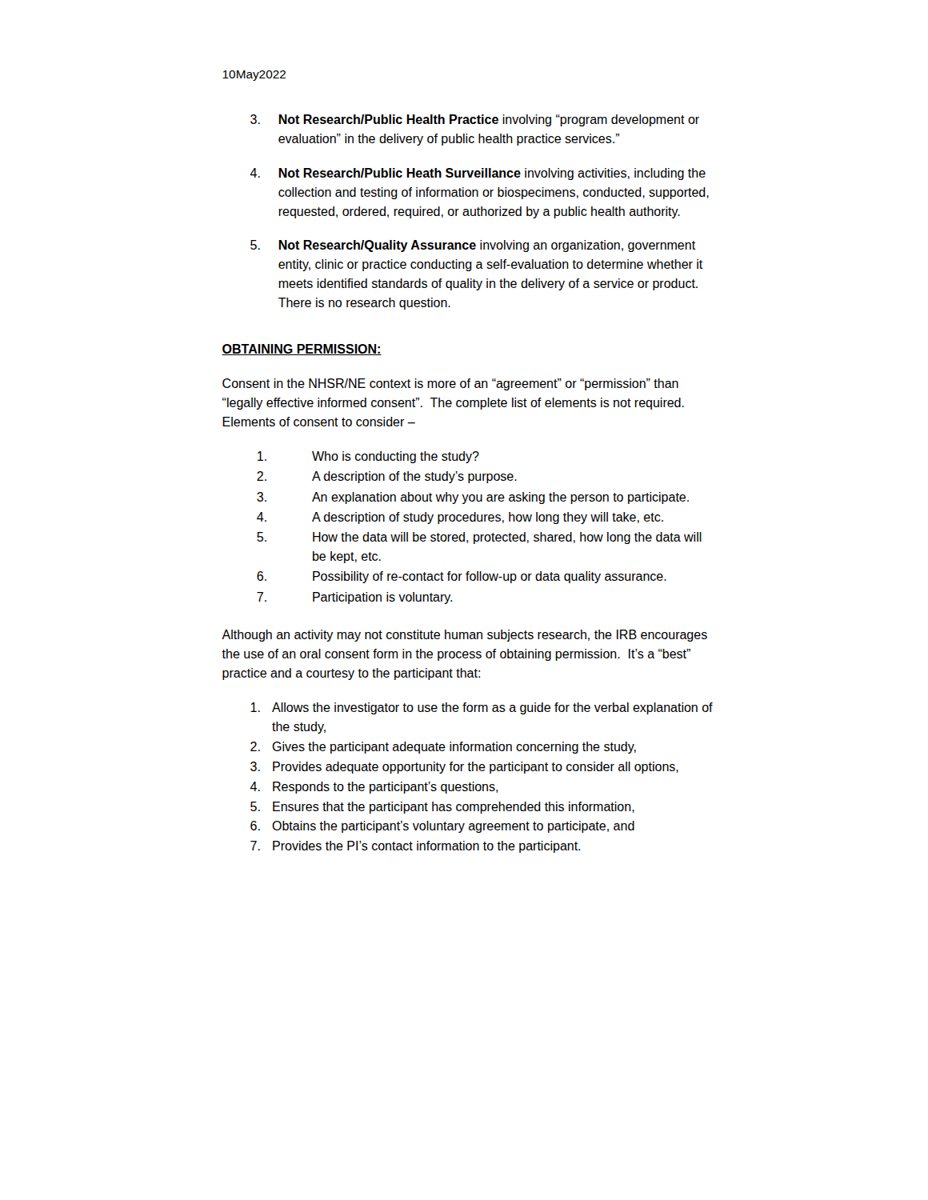10May2022
Not Research/Public Health Practice involving “program development or evaluation” in the delivery of public health practice services.”
Not Research/Public Heath Surveillance involving activities, including the collection and testing of information or biospecimens, conducted, supported, requested, ordered, required, or authorized by a public health authority.
Not Research/Quality Assurance involving an organization, government entity, clinic or practice conducting a self-evaluation to determine whether it meets identified standards of quality in the delivery of a service or product. There is no research question.
OBTAINING PERMISSION:
Consent in the NHSR/NE context is more of an “agreement” or “permission” than “legally effective informed consent”. The complete list of elements is not required. Elements of consent to consider –
| 1. | Who is conducting the study? |
| 2. | A description of the study’s purpose. |
| 3. | An explanation about why you are asking the person to participate. |
| 4. | A description of study procedures, how long they will take, etc. |
| 5. | How the data will be stored, protected, shared, how long the data will be kept, etc. |
| 6. | Possibility of re-contact for follow-up or data quality assurance. |
| 7. | Participation is voluntary. |
Although an activity may not constitute human subjects research, the IRB encourages the use of an oral consent form in the process of obtaining permission. It’s a “best” practice and a courtesy to the participant that:
Allows the investigator to use the form as a guide for the verbal explanation of the study,
Gives the participant adequate information concerning the study,
Provides adequate opportunity for the participant to consider all options,
Responds to the participant’s questions,
Ensures that the participant has comprehended this information,
Obtains the participant’s voluntary agreement to participate, and
Provides the PI’s contact information to the participant.